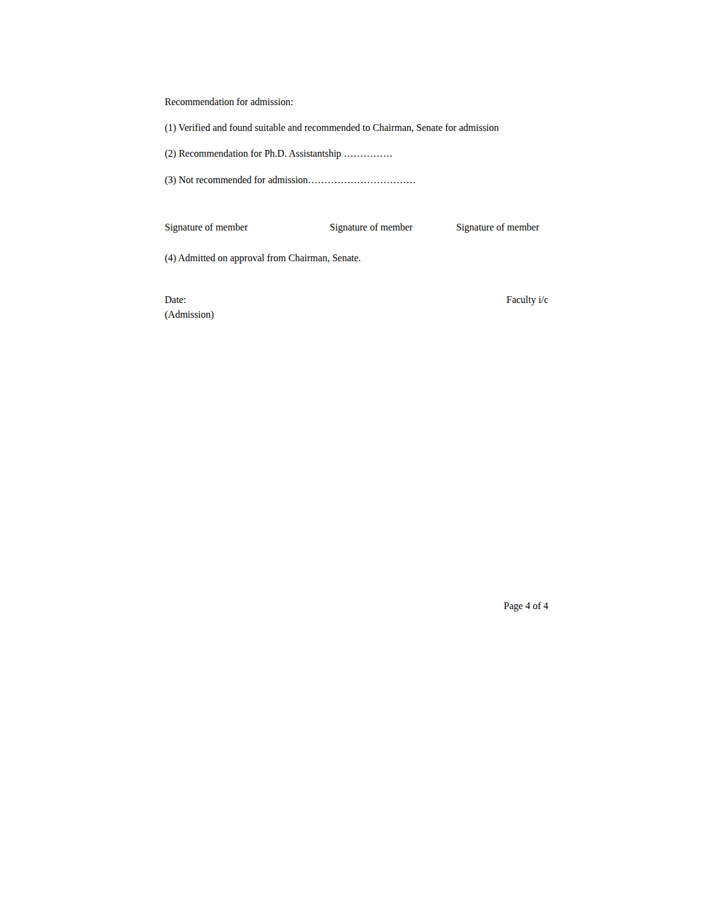Recommendation for admission:
(1) Verified and found suitable and recommended to Chairman, Senate for admission
(2) Recommendation for Ph.D. Assistantship ……………
(3) Not recommended for admission……………………………
Signature of member
Signature of member
Signature of member
(4) Admitted on approval from Chairman, Senate.
Date:
(Admission)
Faculty i/c
Page 4 of 4